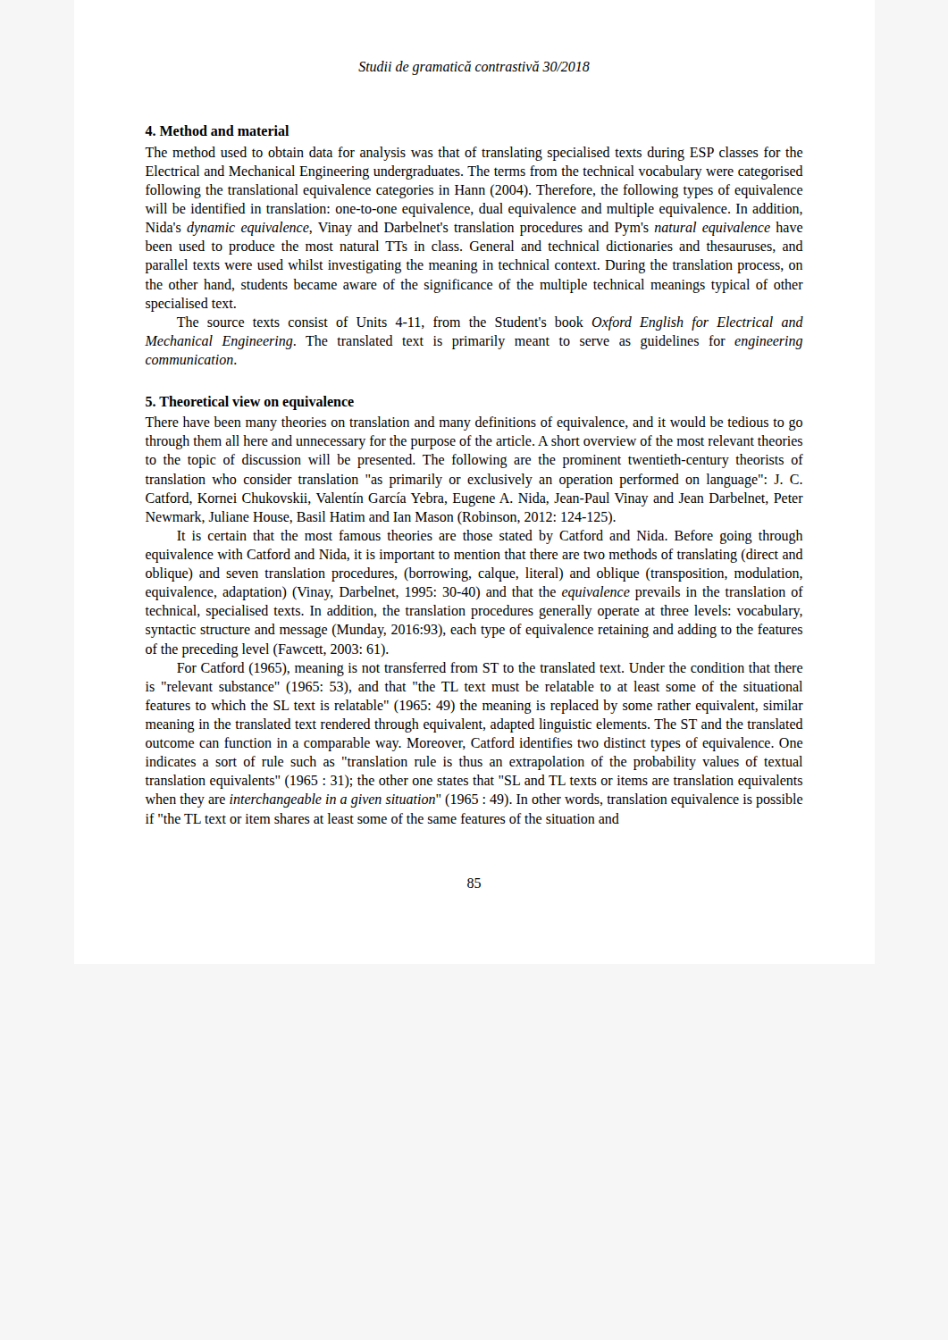Studii de gramatică contrastivă 30/2018
4. Method and material
The method used to obtain data for analysis was that of translating specialised texts during ESP classes for the Electrical and Mechanical Engineering undergraduates. The terms from the technical vocabulary were categorised following the translational equivalence categories in Hann (2004). Therefore, the following types of equivalence will be identified in translation: one-to-one equivalence, dual equivalence and multiple equivalence. In addition, Nida's dynamic equivalence, Vinay and Darbelnet's translation procedures and Pym's natural equivalence have been used to produce the most natural TTs in class. General and technical dictionaries and thesauruses, and parallel texts were used whilst investigating the meaning in technical context. During the translation process, on the other hand, students became aware of the significance of the multiple technical meanings typical of other specialised text.
The source texts consist of Units 4-11, from the Student's book Oxford English for Electrical and Mechanical Engineering. The translated text is primarily meant to serve as guidelines for engineering communication.
5. Theoretical view on equivalence
There have been many theories on translation and many definitions of equivalence, and it would be tedious to go through them all here and unnecessary for the purpose of the article. A short overview of the most relevant theories to the topic of discussion will be presented. The following are the prominent twentieth-century theorists of translation who consider translation "as primarily or exclusively an operation performed on language": J. C. Catford, Kornei Chukovskii, Valentín García Yebra, Eugene A. Nida, Jean-Paul Vinay and Jean Darbelnet, Peter Newmark, Juliane House, Basil Hatim and Ian Mason (Robinson, 2012: 124-125).
It is certain that the most famous theories are those stated by Catford and Nida. Before going through equivalence with Catford and Nida, it is important to mention that there are two methods of translating (direct and oblique) and seven translation procedures, (borrowing, calque, literal) and oblique (transposition, modulation, equivalence, adaptation) (Vinay, Darbelnet, 1995: 30-40) and that the equivalence prevails in the translation of technical, specialised texts. In addition, the translation procedures generally operate at three levels: vocabulary, syntactic structure and message (Munday, 2016:93), each type of equivalence retaining and adding to the features of the preceding level (Fawcett, 2003: 61).
For Catford (1965), meaning is not transferred from ST to the translated text. Under the condition that there is "relevant substance" (1965: 53), and that "the TL text must be relatable to at least some of the situational features to which the SL text is relatable" (1965: 49) the meaning is replaced by some rather equivalent, similar meaning in the translated text rendered through equivalent, adapted linguistic elements. The ST and the translated outcome can function in a comparable way. Moreover, Catford identifies two distinct types of equivalence. One indicates a sort of rule such as "translation rule is thus an extrapolation of the probability values of textual translation equivalents" (1965 : 31); the other one states that "SL and TL texts or items are translation equivalents when they are interchangeable in a given situation" (1965 : 49). In other words, translation equivalence is possible if "the TL text or item shares at least some of the same features of the situation and
85